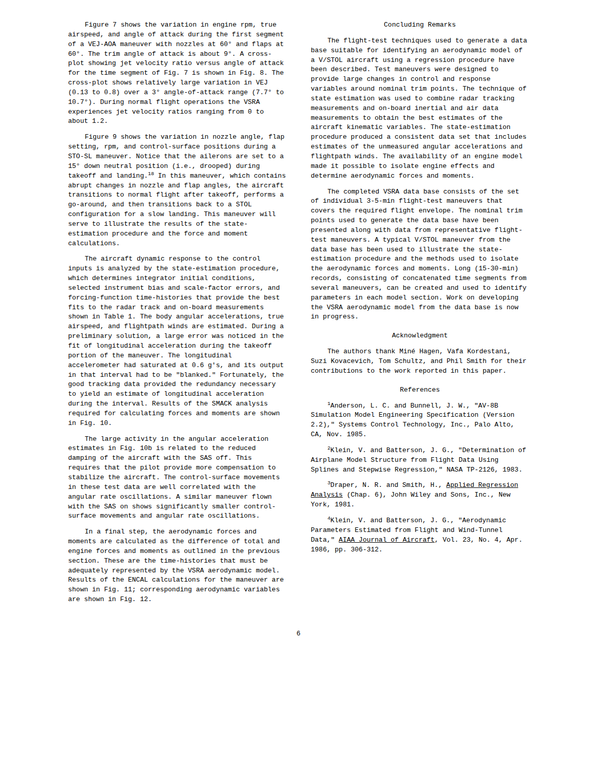Figure 7 shows the variation in engine rpm, true airspeed, and angle of attack during the first segment of a VEJ-AOA maneuver with nozzles at 60° and flaps at 60°. The trim angle of attack is about 9°. A cross-plot showing jet velocity ratio versus angle of attack for the time segment of Fig. 7 is shown in Fig. 8. The cross-plot shows relatively large variation in VEJ (0.13 to 0.8) over a 3° angle-of-attack range (7.7° to 10.7°). During normal flight operations the VSRA experiences jet velocity ratios ranging from 0 to about 1.2.
Figure 9 shows the variation in nozzle angle, flap setting, rpm, and control-surface positions during a STO-SL maneuver. Notice that the ailerons are set to a 15° down neutral position (i.e., drooped) during takeoff and landing.18 In this maneuver, which contains abrupt changes in nozzle and flap angles, the aircraft transitions to normal flight after takeoff, performs a go-around, and then transitions back to a STOL configuration for a slow landing. This maneuver will serve to illustrate the results of the state-estimation procedure and the force and moment calculations.
The aircraft dynamic response to the control inputs is analyzed by the state-estimation procedure, which determines integrator initial conditions, selected instrument bias and scale-factor errors, and forcing-function time-histories that provide the best fits to the radar track and on-board measurements shown in Table 1. The body angular accelerations, true airspeed, and flightpath winds are estimated. During a preliminary solution, a large error was noticed in the fit of longitudinal acceleration during the takeoff portion of the maneuver. The longitudinal accelerometer had saturated at 0.6 g's, and its output in that interval had to be "blanked." Fortunately, the good tracking data provided the redundancy necessary to yield an estimate of longitudinal acceleration during the interval. Results of the SMACK analysis required for calculating forces and moments are shown in Fig. 10.
The large activity in the angular acceleration estimates in Fig. 10b is related to the reduced damping of the aircraft with the SAS off. This requires that the pilot provide more compensation to stabilize the aircraft. The control-surface movements in these test data are well correlated with the angular rate oscillations. A similar maneuver flown with the SAS on shows significantly smaller control-surface movements and angular rate oscillations.
In a final step, the aerodynamic forces and moments are calculated as the difference of total and engine forces and moments as outlined in the previous section. These are the time-histories that must be adequately represented by the VSRA aerodynamic model. Results of the ENCAL calculations for the maneuver are shown in Fig. 11; corresponding aerodynamic variables are shown in Fig. 12.
Concluding Remarks
The flight-test techniques used to generate a data base suitable for identifying an aerodynamic model of a V/STOL aircraft using a regression procedure have been described. Test maneuvers were designed to provide large changes in control and response variables around nominal trim points. The technique of state estimation was used to combine radar tracking measurements and on-board inertial and air data measurements to obtain the best estimates of the aircraft kinematic variables. The state-estimation procedure produced a consistent data set that includes estimates of the unmeasured angular accelerations and flightpath winds. The availability of an engine model made it possible to isolate engine effects and determine aerodynamic forces and moments.
The completed VSRA data base consists of the set of individual 3-5-min flight-test maneuvers that covers the required flight envelope. The nominal trim points used to generate the data base have been presented along with data from representative flight-test maneuvers. A typical V/STOL maneuver from the data base has been used to illustrate the state-estimation procedure and the methods used to isolate the aerodynamic forces and moments. Long (15-30-min) records, consisting of concatenated time segments from several maneuvers, can be created and used to identify parameters in each model section. Work on developing the VSRA aerodynamic model from the data base is now in progress.
Acknowledgment
The authors thank Miné Hagen, Vafa Kordestani, Suzi Kovacevich, Tom Schultz, and Phil Smith for their contributions to the work reported in this paper.
References
1Anderson, L. C. and Bunnell, J. W., "AV-8B Simulation Model Engineering Specification (Version 2.2)," Systems Control Technology, Inc., Palo Alto, CA, Nov. 1985.
2Klein, V. and Batterson, J. G., "Determination of Airplane Model Structure from Flight Data Using Splines and Stepwise Regression," NASA TP-2126, 1983.
3Draper, N. R. and Smith, H., Applied Regression Analysis (Chap. 6), John Wiley and Sons, Inc., New York, 1981.
4Klein, V. and Batterson, J. G., "Aerodynamic Parameters Estimated from Flight and Wind-Tunnel Data," AIAA Journal of Aircraft, Vol. 23, No. 4, Apr. 1986, pp. 306-312.
6